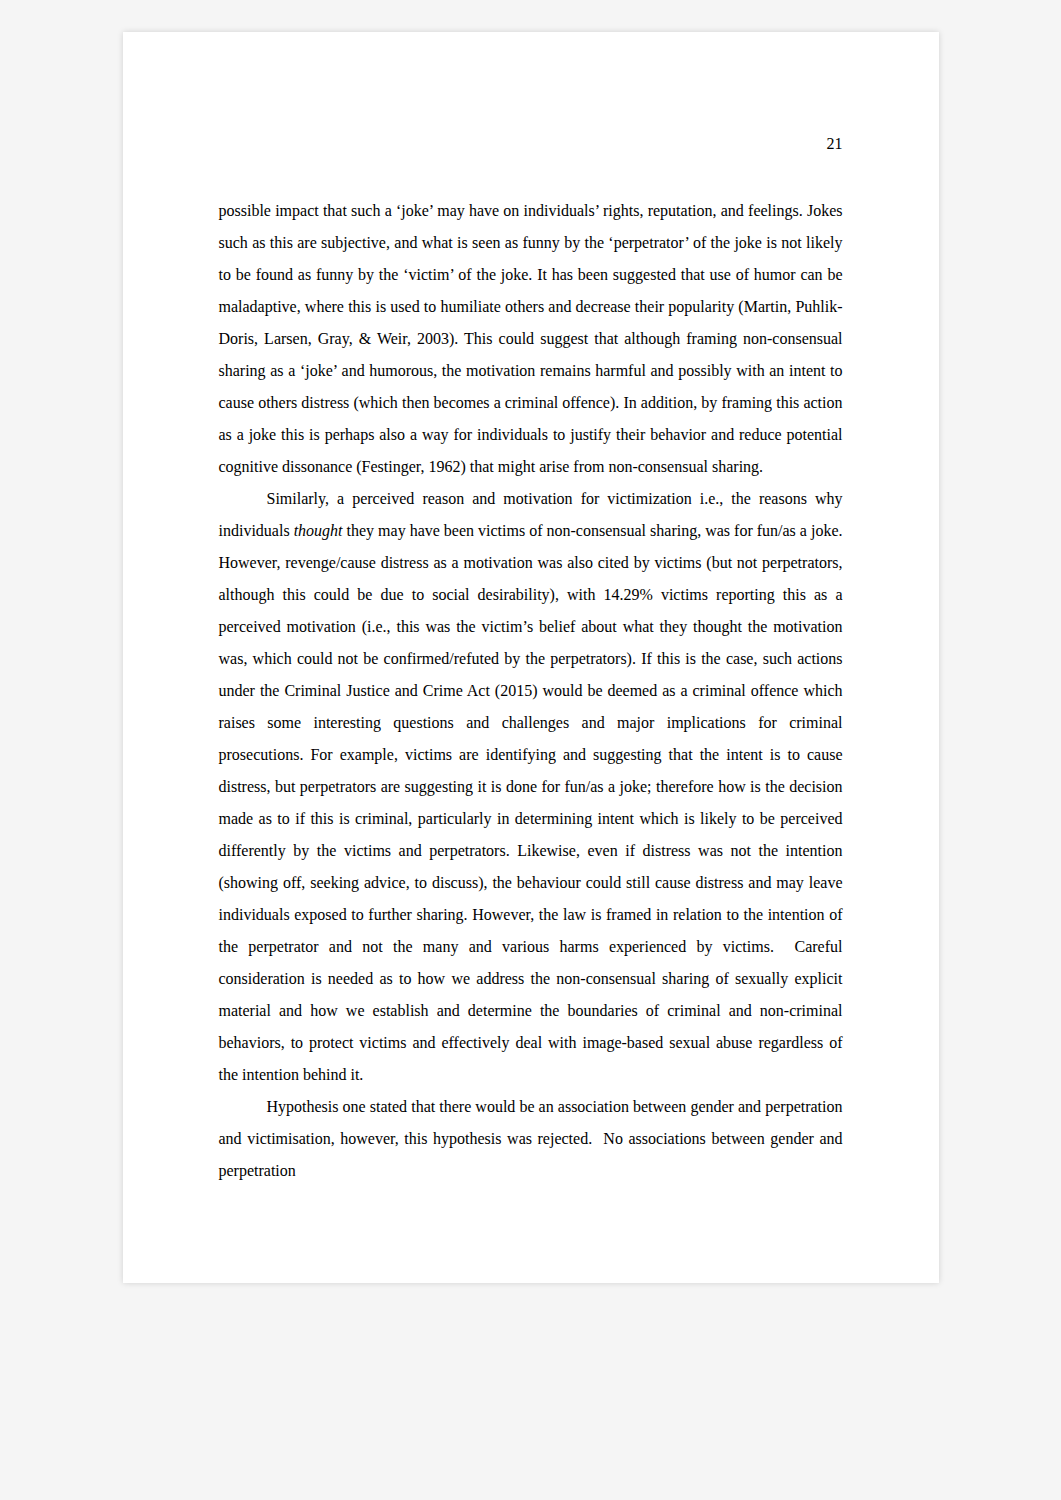21
possible impact that such a ‘joke’ may have on individuals’ rights, reputation, and feelings. Jokes such as this are subjective, and what is seen as funny by the ‘perpetrator’ of the joke is not likely to be found as funny by the ‘victim’ of the joke. It has been suggested that use of humor can be maladaptive, where this is used to humiliate others and decrease their popularity (Martin, Puhlik-Doris, Larsen, Gray, & Weir, 2003). This could suggest that although framing non-consensual sharing as a ‘joke’ and humorous, the motivation remains harmful and possibly with an intent to cause others distress (which then becomes a criminal offence). In addition, by framing this action as a joke this is perhaps also a way for individuals to justify their behavior and reduce potential cognitive dissonance (Festinger, 1962) that might arise from non-consensual sharing.
Similarly, a perceived reason and motivation for victimization i.e., the reasons why individuals thought they may have been victims of non-consensual sharing, was for fun/as a joke. However, revenge/cause distress as a motivation was also cited by victims (but not perpetrators, although this could be due to social desirability), with 14.29% victims reporting this as a perceived motivation (i.e., this was the victim’s belief about what they thought the motivation was, which could not be confirmed/refuted by the perpetrators). If this is the case, such actions under the Criminal Justice and Crime Act (2015) would be deemed as a criminal offence which raises some interesting questions and challenges and major implications for criminal prosecutions. For example, victims are identifying and suggesting that the intent is to cause distress, but perpetrators are suggesting it is done for fun/as a joke; therefore how is the decision made as to if this is criminal, particularly in determining intent which is likely to be perceived differently by the victims and perpetrators. Likewise, even if distress was not the intention (showing off, seeking advice, to discuss), the behaviour could still cause distress and may leave individuals exposed to further sharing. However, the law is framed in relation to the intention of the perpetrator and not the many and various harms experienced by victims. Careful consideration is needed as to how we address the non-consensual sharing of sexually explicit material and how we establish and determine the boundaries of criminal and non-criminal behaviors, to protect victims and effectively deal with image-based sexual abuse regardless of the intention behind it.
Hypothesis one stated that there would be an association between gender and perpetration and victimisation, however, this hypothesis was rejected. No associations between gender and perpetration